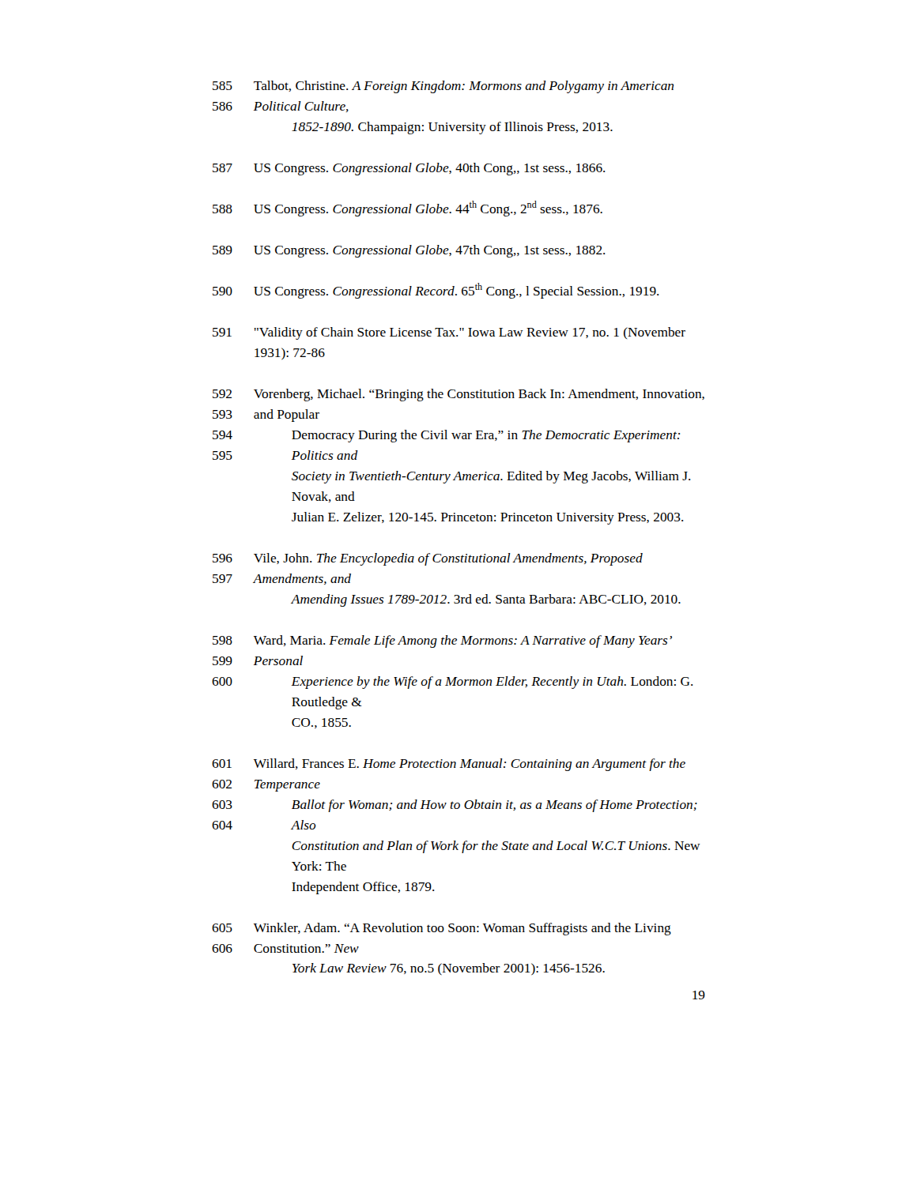| 585 586 | Talbot, Christine. A Foreign Kingdom: Mormons and Polygamy in American Political Culture, 1852-1890. Champaign: University of Illinois Press, 2013. |
| 587 | US Congress. Congressional Globe , 40th Cong,, 1st sess., 1866. |
| 588 | US Congress. Congressional Globe . 44 th Cong., 2 nd sess., 1876. |
| 589 | US Congress. Congressional Globe , 47th Cong,, 1st sess., 1882. |
| 590 | US Congress. Congressional Record . 65 th Cong., l Special Session., 1919. |
| 591 | "Validity of Chain Store License Tax." Iowa Law Review 17, no. 1 (November 1931): 72-86 |
| 592 593 594 595 | Vorenberg, Michael. “Bringing the Constitution Back In: Amendment, Innovation, and Popular Democracy During the Civil war Era,” in The Democratic Experiment: Politics and Society in Twentieth-Century America . Edited by Meg Jacobs, William J. Novak, and Julian E. Zelizer, 120-145. Princeton: Princeton University Press, 2003. |
| 596 597 | Vile, John. The Encyclopedia of Constitutional Amendments, Proposed Amendments, and Amending Issues 1789-2012 . 3rd ed. Santa Barbara: ABC-CLIO, 2010. |
| 598 599 600 | Ward, Maria. Female Life Among the Mormons: A Narrative of Many Years’ Personal Experience by the Wife of a Mormon Elder, Recently in Utah. London: G. Routledge & CO., 1855. |
| 601 602 603 604 | Willard, Frances E. Home Protection Manual: Containing an Argument for the Temperance Ballot for Woman; and How to Obtain it, as a Means of Home Protection; Also Constitution and Plan of Work for the State and Local W.C.T Unions . New York: The Independent Office, 1879. |
| 605 606 | Winkler, Adam. “A Revolution too Soon: Woman Suffragists and the Living Constitution.” New York Law Review 76, no.5 (November 2001): 1456-1526. |
19